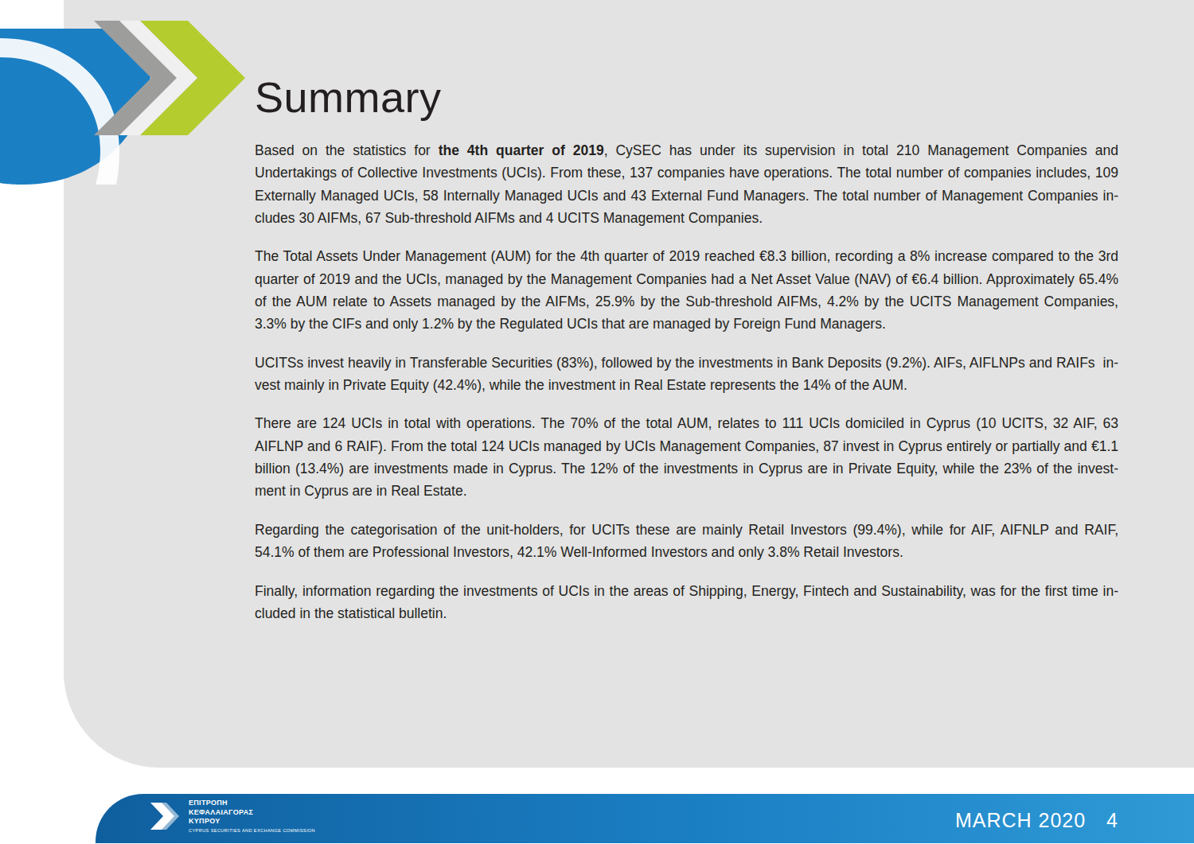Summary
Based on the statistics for the 4th quarter of 2019, CySEC has under its supervision in total 210 Management Companies and Undertakings of Collective Investments (UCIs). From these, 137 companies have operations. The total number of companies includes, 109 Externally Managed UCIs, 58 Internally Managed UCIs and 43 External Fund Managers. The total number of Management Companies includes 30 AIFMs, 67 Sub-threshold AIFMs and 4 UCITS Management Companies.
The Total Assets Under Management (AUM) for the 4th quarter of 2019 reached €8.3 billion, recording a 8% increase compared to the 3rd quarter of 2019 and the UCIs, managed by the Management Companies had a Net Asset Value (NAV) of €6.4 billion. Approximately 65.4% of the AUM relate to Assets managed by the AIFMs, 25.9% by the Sub-threshold AIFMs, 4.2% by the UCITS Management Companies, 3.3% by the CIFs and only 1.2% by the Regulated UCIs that are managed by Foreign Fund Managers.
UCITSs invest heavily in Transferable Securities (83%), followed by the investments in Bank Deposits (9.2%). AIFs, AIFLNPs and RAIFs invest mainly in Private Equity (42.4%), while the investment in Real Estate represents the 14% of the AUM.
There are 124 UCIs in total with operations. The 70% of the total AUM, relates to 111 UCIs domiciled in Cyprus (10 UCITS, 32 AIF, 63 AIFLNP and 6 RAIF). From the total 124 UCIs managed by UCIs Management Companies, 87 invest in Cyprus entirely or partially and €1.1 billion (13.4%) are investments made in Cyprus. The 12% of the investments in Cyprus are in Private Equity, while the 23% of the investment in Cyprus are in Real Estate.
Regarding the categorisation of the unit-holders, for UCITs these are mainly Retail Investors (99.4%), while for AIF, AIFNLP and RAIF, 54.1% of them are Professional Investors, 42.1% Well-Informed Investors and only 3.8% Retail Investors.
Finally, information regarding the investments of UCIs in the areas of Shipping, Energy, Fintech and Sustainability, was for the first time included in the statistical bulletin.
ΕΠΙΤΡΟΠΗ
ΚΕΦΑΛΑΙΑΓΟΡΑΣ
ΚΥΠΡΟΥ CYPRUS SECURITIES AND EXCHANGE COMMISSION
MARCH 2020 4